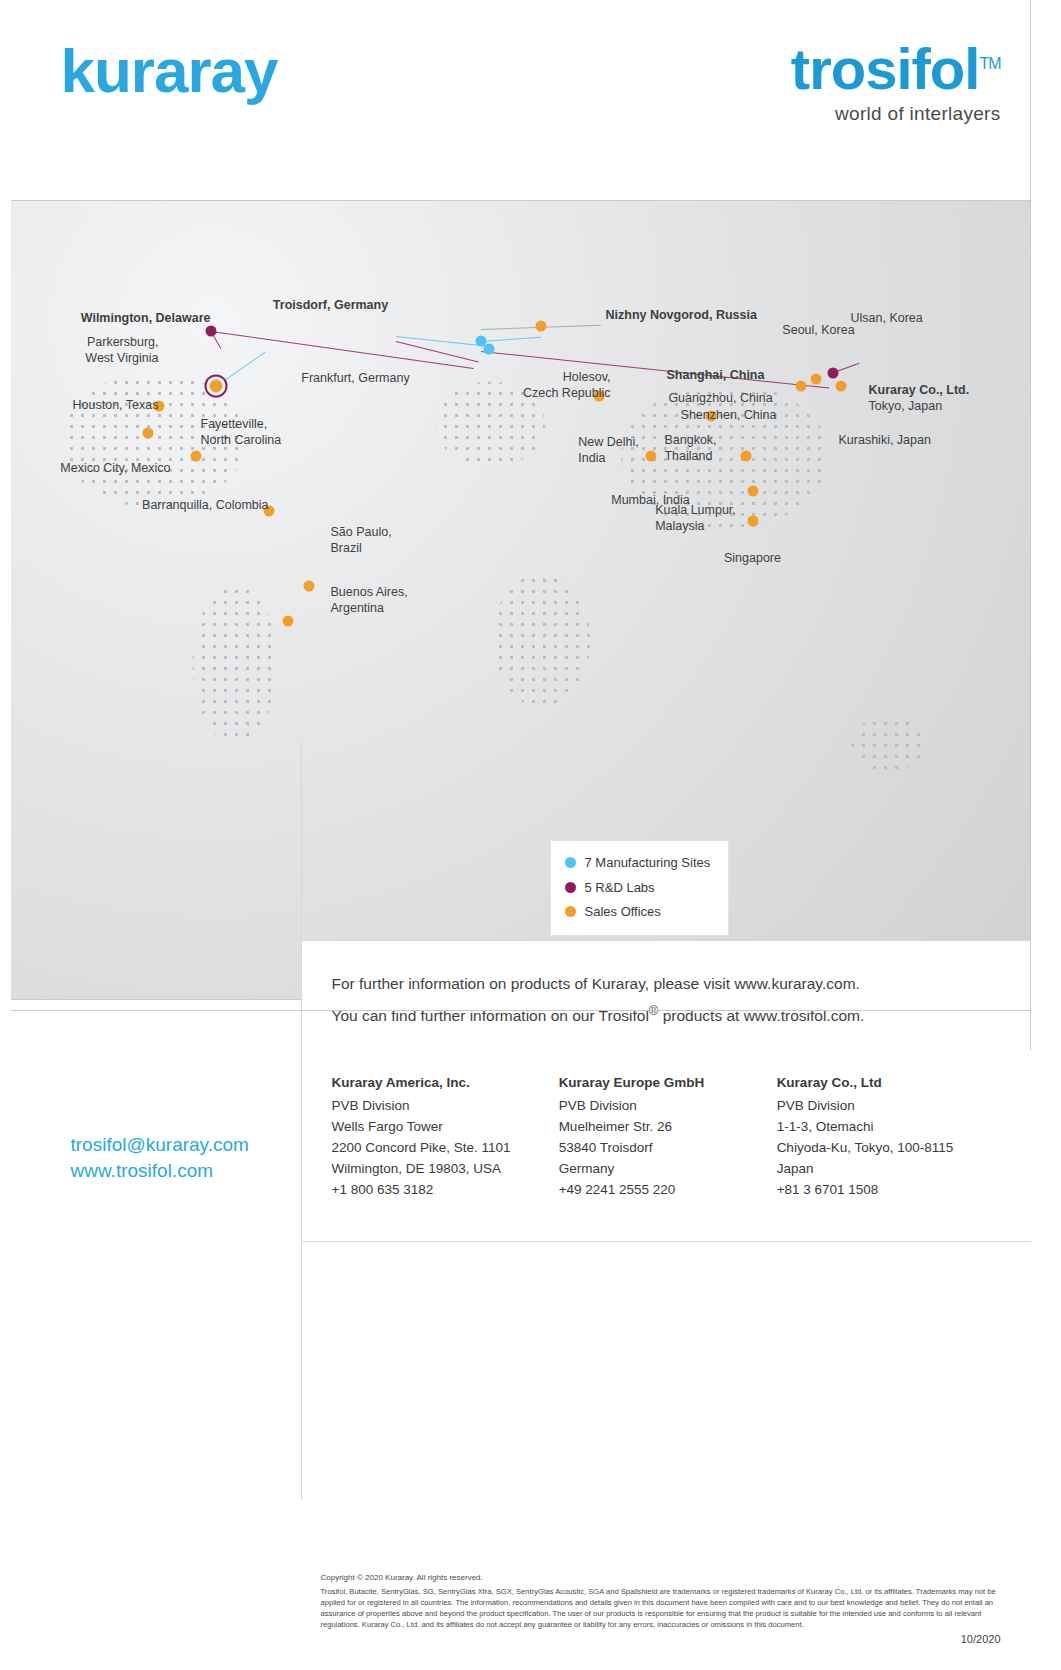kuraray
trosifolTM
world of interlayers
Wilmington, Delaware Parkersburg,
West Virginia Houston, Texas Fayetteville,
North Carolina Mexico City, Mexico Barranquilla, Colombia São Paulo,
Brazil Buenos Aires,
Argentina Troisdorf, Germany Frankfurt, Germany Holesov,
Czech Republic Nizhny Novgorod, Russia Shanghai, China Guangzhou, China Shenzhen, China New Delhi,
India Mumbai, India Bangkok,
Thailand Kuala Lumpur,
Malaysia Singapore Seoul, Korea Ulsan, Korea Kuraray Co., Ltd. Tokyo, Japan Kurashiki, Japan
7 Manufacturing Sites
5 R&D Labs
Sales Offices
For further information on products of Kuraray, please visit www.kuraray.com.
You can find further information on our Trosifol® products at www.trosifol.com.
Kuraray America, Inc.
PVB Division
Wells Fargo Tower
2200 Concord Pike, Ste. 1101
Wilmington, DE 19803, USA
+1 800 635 3182
Kuraray Europe GmbH
PVB Division
Muelheimer Str. 26
53840 Troisdorf
Germany
+49 2241 2555 220
Kuraray Co., Ltd
PVB Division
1-1-3, Otemachi
Chiyoda-Ku, Tokyo, 100-8115
Japan
+81 3 6701 1508
trosifol@kuraray.com
www.trosifol.com
Copyright © 2020 Kuraray. All rights reserved.
Trosifol, Butacite, SentryGlas, SG, SentryGlas Xtra, SGX, SentryGlas Acoustic, SGA and Spallshield are trademarks or registered trademarks of Kuraray Co., Ltd. or its affiliates. Trademarks may not be applied for or registered in all countries. The information, recommendations and details given in this document have been compiled with care and to our best knowledge and belief. They do not entail an assurance of properties above and beyond the product specification. The user of our products is responsible for ensuring that the product is suitable for the intended use and conforms to all relevant regulations. Kuraray Co., Ltd. and its affiliates do not accept any guarantee or liability for any errors, inaccuracies or omissions in this document. 10/2020